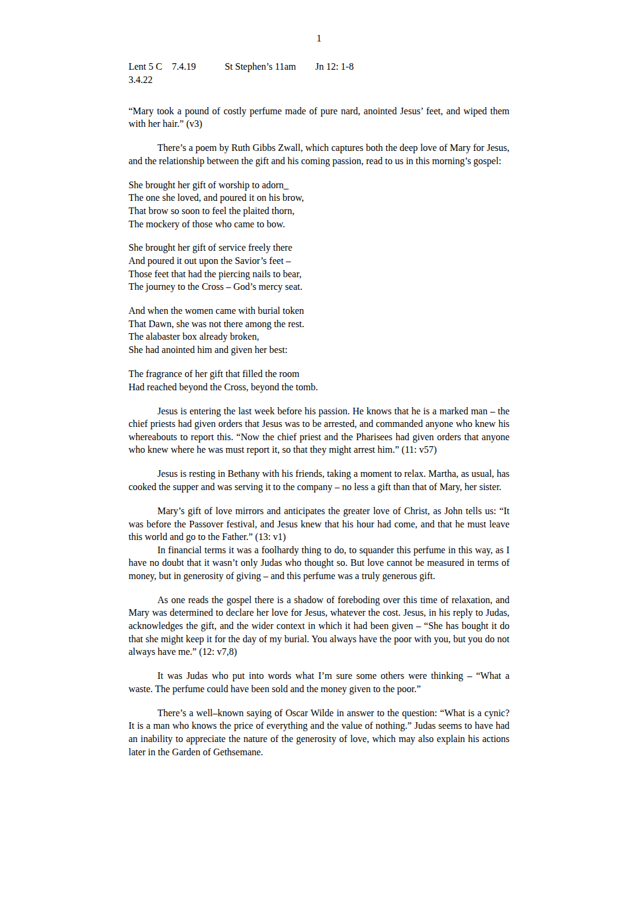1
Lent 5 C 7.4.19 St Stephen’s 11am Jn 12: 1-8
3.4.22
“Mary took a pound of costly perfume made of pure nard, anointed Jesus’ feet, and wiped them with her hair.” (v3)
There’s a poem by Ruth Gibbs Zwall, which captures both the deep love of Mary for Jesus, and the relationship between the gift and his coming passion, read to us in this morning’s gospel:
She brought her gift of worship to adorn_
The one she loved, and poured it on his brow,
That brow so soon to feel the plaited thorn,
The mockery of those who came to bow.
She brought her gift of service freely there
And poured it out upon the Savior’s feet –
Those feet that had the piercing nails to bear,
The journey to the Cross – God’s mercy seat.
And when the women came with burial token
That Dawn, she was not there among the rest.
The alabaster box already broken,
She had anointed him and given her best:
The fragrance of her gift that filled the room
Had reached beyond the Cross, beyond the tomb.
Jesus is entering the last week before his passion. He knows that he is a marked man – the chief priests had given orders that Jesus was to be arrested, and commanded anyone who knew his whereabouts to report this. “Now the chief priest and the Pharisees had given orders that anyone who knew where he was must report it, so that they might arrest him.” (11: v57)
Jesus is resting in Bethany with his friends, taking a moment to relax. Martha, as usual, has cooked the supper and was serving it to the company – no less a gift than that of Mary, her sister.
Mary’s gift of love mirrors and anticipates the greater love of Christ, as John tells us: “It was before the Passover festival, and Jesus knew that his hour had come, and that he must leave this world and go to the Father.” (13: v1)
In financial terms it was a foolhardy thing to do, to squander this perfume in this way, as I have no doubt that it wasn’t only Judas who thought so. But love cannot be measured in terms of money, but in generosity of giving – and this perfume was a truly generous gift.
As one reads the gospel there is a shadow of foreboding over this time of relaxation, and Mary was determined to declare her love for Jesus, whatever the cost. Jesus, in his reply to Judas, acknowledges the gift, and the wider context in which it had been given – “She has bought it do that she might keep it for the day of my burial. You always have the poor with you, but you do not always have me.” (12: v7,8)
It was Judas who put into words what I’m sure some others were thinking – “What a waste. The perfume could have been sold and the money given to the poor.”
There’s a well–known saying of Oscar Wilde in answer to the question: “What is a cynic? It is a man who knows the price of everything and the value of nothing.” Judas seems to have had an inability to appreciate the nature of the generosity of love, which may also explain his actions later in the Garden of Gethsemane.